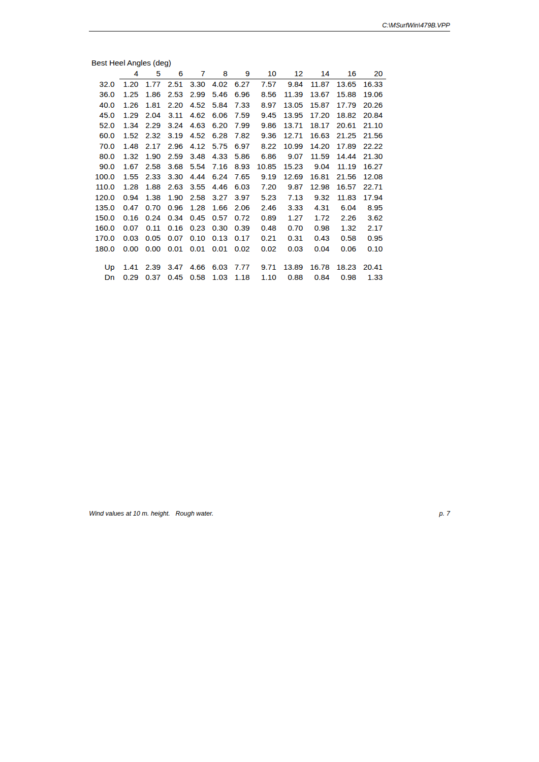C:\MSurfWin\479B.VPP
Best Heel Angles (deg)
| | 4 | 5 | 6 | 7 | 8 | 9 | 10 | 12 | 14 | 16 | 20 |
| --- | --- | --- | --- | --- | --- | --- | --- | --- | --- | --- | --- |
| 32.0 | 1.20 | 1.77 | 2.51 | 3.30 | 4.02 | 6.27 | 7.57 | 9.84 | 11.87 | 13.65 | 16.33 |
| 36.0 | 1.25 | 1.86 | 2.53 | 2.99 | 5.46 | 6.96 | 8.56 | 11.39 | 13.67 | 15.88 | 19.06 |
| 40.0 | 1.26 | 1.81 | 2.20 | 4.52 | 5.84 | 7.33 | 8.97 | 13.05 | 15.87 | 17.79 | 20.26 |
| 45.0 | 1.29 | 2.04 | 3.11 | 4.62 | 6.06 | 7.59 | 9.45 | 13.95 | 17.20 | 18.82 | 20.84 |
| 52.0 | 1.34 | 2.29 | 3.24 | 4.63 | 6.20 | 7.99 | 9.86 | 13.71 | 18.17 | 20.61 | 21.10 |
| 60.0 | 1.52 | 2.32 | 3.19 | 4.52 | 6.28 | 7.82 | 9.36 | 12.71 | 16.63 | 21.25 | 21.56 |
| 70.0 | 1.48 | 2.17 | 2.96 | 4.12 | 5.75 | 6.97 | 8.22 | 10.99 | 14.20 | 17.89 | 22.22 |
| 80.0 | 1.32 | 1.90 | 2.59 | 3.48 | 4.33 | 5.86 | 6.86 | 9.07 | 11.59 | 14.44 | 21.30 |
| 90.0 | 1.67 | 2.58 | 3.68 | 5.54 | 7.16 | 8.93 | 10.85 | 15.23 | 9.04 | 11.19 | 16.27 |
| 100.0 | 1.55 | 2.33 | 3.30 | 4.44 | 6.24 | 7.65 | 9.19 | 12.69 | 16.81 | 21.56 | 12.08 |
| 110.0 | 1.28 | 1.88 | 2.63 | 3.55 | 4.46 | 6.03 | 7.20 | 9.87 | 12.98 | 16.57 | 22.71 |
| 120.0 | 0.94 | 1.38 | 1.90 | 2.58 | 3.27 | 3.97 | 5.23 | 7.13 | 9.32 | 11.83 | 17.94 |
| 135.0 | 0.47 | 0.70 | 0.96 | 1.28 | 1.66 | 2.06 | 2.46 | 3.33 | 4.31 | 6.04 | 8.95 |
| 150.0 | 0.16 | 0.24 | 0.34 | 0.45 | 0.57 | 0.72 | 0.89 | 1.27 | 1.72 | 2.26 | 3.62 |
| 160.0 | 0.07 | 0.11 | 0.16 | 0.23 | 0.30 | 0.39 | 0.48 | 0.70 | 0.98 | 1.32 | 2.17 |
| 170.0 | 0.03 | 0.05 | 0.07 | 0.10 | 0.13 | 0.17 | 0.21 | 0.31 | 0.43 | 0.58 | 0.95 |
| 180.0 | 0.00 | 0.00 | 0.01 | 0.01 | 0.01 | 0.02 | 0.02 | 0.03 | 0.04 | 0.06 | 0.10 |
| Up | 1.41 | 2.39 | 3.47 | 4.66 | 6.03 | 7.77 | 9.71 | 13.89 | 16.78 | 18.23 | 20.41 |
| Dn | 0.29 | 0.37 | 0.45 | 0.58 | 1.03 | 1.18 | 1.10 | 0.88 | 0.84 | 0.98 | 1.33 |
Wind values at 10 m. height. Rough water. p. 7